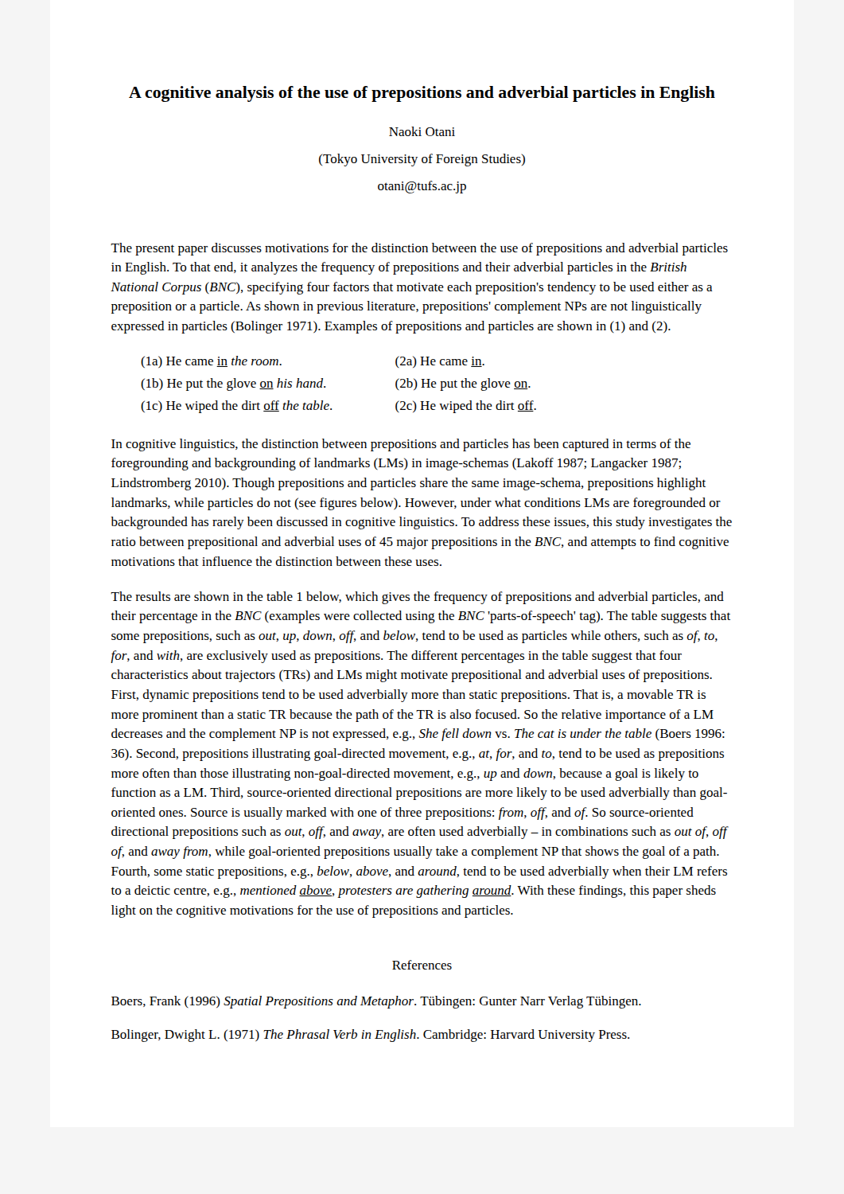A cognitive analysis of the use of prepositions and adverbial particles in English
Naoki Otani
(Tokyo University of Foreign Studies)
otani@tufs.ac.jp
The present paper discusses motivations for the distinction between the use of prepositions and adverbial particles in English. To that end, it analyzes the frequency of prepositions and their adverbial particles in the British National Corpus (BNC), specifying four factors that motivate each preposition's tendency to be used either as a preposition or a particle. As shown in previous literature, prepositions' complement NPs are not linguistically expressed in particles (Bolinger 1971). Examples of prepositions and particles are shown in (1) and (2).
| (1a) He came in the room . | (2a) He came in . |
| (1b) He put the glove on his hand . | (2b) He put the glove on . |
| (1c) He wiped the dirt off the table . | (2c) He wiped the dirt off . |
In cognitive linguistics, the distinction between prepositions and particles has been captured in terms of the foregrounding and backgrounding of landmarks (LMs) in image-schemas (Lakoff 1987; Langacker 1987; Lindstromberg 2010). Though prepositions and particles share the same image-schema, prepositions highlight landmarks, while particles do not (see figures below). However, under what conditions LMs are foregrounded or backgrounded has rarely been discussed in cognitive linguistics. To address these issues, this study investigates the ratio between prepositional and adverbial uses of 45 major prepositions in the BNC, and attempts to find cognitive motivations that influence the distinction between these uses.
The results are shown in the table 1 below, which gives the frequency of prepositions and adverbial particles, and their percentage in the BNC (examples were collected using the BNC 'parts-of-speech' tag). The table suggests that some prepositions, such as out, up, down, off, and below, tend to be used as particles while others, such as of, to, for, and with, are exclusively used as prepositions. The different percentages in the table suggest that four characteristics about trajectors (TRs) and LMs might motivate prepositional and adverbial uses of prepositions. First, dynamic prepositions tend to be used adverbially more than static prepositions. That is, a movable TR is more prominent than a static TR because the path of the TR is also focused. So the relative importance of a LM decreases and the complement NP is not expressed, e.g., She fell down vs. The cat is under the table (Boers 1996: 36). Second, prepositions illustrating goal-directed movement, e.g., at, for, and to, tend to be used as prepositions more often than those illustrating non-goal-directed movement, e.g., up and down, because a goal is likely to function as a LM. Third, source-oriented directional prepositions are more likely to be used adverbially than goal-oriented ones. Source is usually marked with one of three prepositions: from, off, and of. So source-oriented directional prepositions such as out, off, and away, are often used adverbially – in combinations such as out of, off of, and away from, while goal-oriented prepositions usually take a complement NP that shows the goal of a path. Fourth, some static prepositions, e.g., below, above, and around, tend to be used adverbially when their LM refers to a deictic centre, e.g., mentioned above, protesters are gathering around. With these findings, this paper sheds light on the cognitive motivations for the use of prepositions and particles.
References
Boers, Frank (1996) Spatial Prepositions and Metaphor. Tübingen: Gunter Narr Verlag Tübingen.
Bolinger, Dwight L. (1971) The Phrasal Verb in English. Cambridge: Harvard University Press.